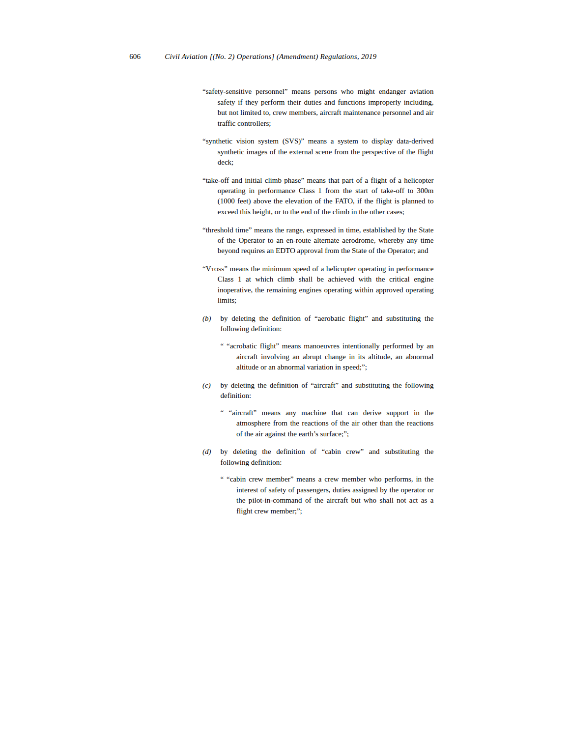606
Civil Aviation [(No. 2) Operations] (Amendment) Regulations, 2019
“safety-sensitive personnel” means persons who might endanger aviation safety if they perform their duties and functions improperly including, but not limited to, crew members, aircraft maintenance personnel and air traffic controllers;
“synthetic vision system (SVS)” means a system to display data-derived synthetic images of the external scene from the perspective of the flight deck;
“take-off and initial climb phase” means that part of a flight of a helicopter operating in performance Class 1 from the start of take-off to 300m (1000 feet) above the elevation of the FATO, if the flight is planned to exceed this height, or to the end of the climb in the other cases;
“threshold time” means the range, expressed in time, established by the State of the Operator to an en-route alternate aerodrome, whereby any time beyond requires an EDTO approval from the State of the Operator; and
“Vtoss” means the minimum speed of a helicopter operating in performance Class 1 at which climb shall be achieved with the critical engine inoperative, the remaining engines operating within approved operating limits;
(b)
by deleting the definition of “aerobatic flight” and substituting the following definition:
“ “acrobatic flight” means manoeuvres intentionally performed by an aircraft involving an abrupt change in its altitude, an abnormal altitude or an abnormal variation in speed;”;
(c)
by deleting the definition of “aircraft” and substituting the following definition:
“ “aircraft” means any machine that can derive support in the atmosphere from the reactions of the air other than the reactions of the air against the earth’s surface;”;
(d)
by deleting the definition of “cabin crew” and substituting the following definition:
“ “cabin crew member” means a crew member who performs, in the interest of safety of passengers, duties assigned by the operator or the pilot-in-command of the aircraft but who shall not act as a flight crew member;”;